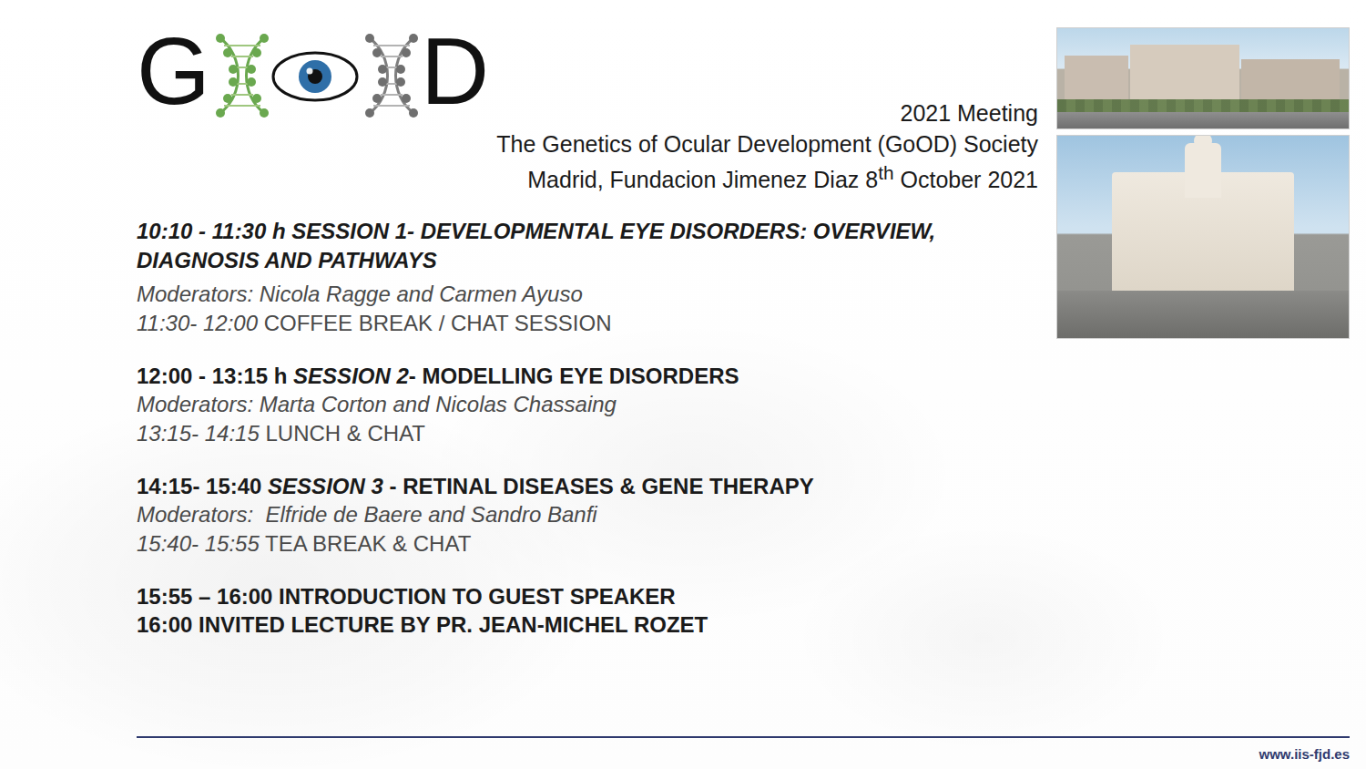G D
2021 Meeting
The Genetics of Ocular Development (GoOD) Society
Madrid, Fundacion Jimenez Diaz 8th October 2021
10:10 - 11:30 h SESSION 1- DEVELOPMENTAL EYE DISORDERS: OVERVIEW, DIAGNOSIS AND PATHWAYS
Moderators: Nicola Ragge and Carmen Ayuso
11:30- 12:00 COFFEE BREAK / CHAT SESSION
12:00 - 13:15 h SESSION 2- MODELLING EYE DISORDERS
Moderators: Marta Corton and Nicolas Chassaing
13:15- 14:15 LUNCH & CHAT
14:15- 15:40 SESSION 3 - RETINAL DISEASES & GENE THERAPY
Moderators: Elfride de Baere and Sandro Banfi
15:40- 15:55 TEA BREAK & CHAT
15:55 – 16:00 INTRODUCTION TO GUEST SPEAKER
16:00 INVITED LECTURE BY PR. JEAN-MICHEL ROZET
www.iis-fjd.es